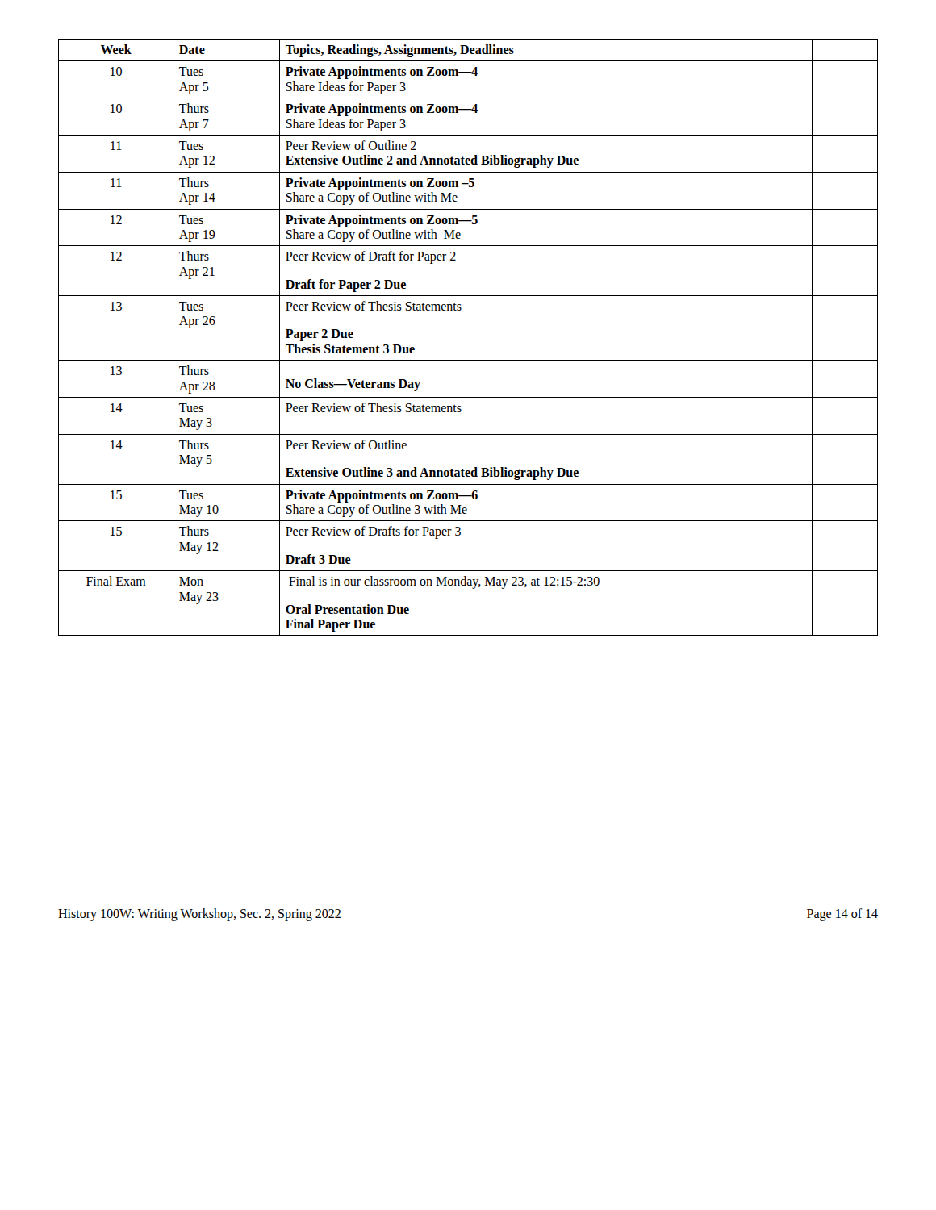| Week | Date | Topics, Readings, Assignments, Deadlines | |
| --- | --- | --- | --- |
| 10 | Tues Apr 5 | Private Appointments on Zoom—4 Share Ideas for Paper 3 | |
| 10 | Thurs Apr 7 | Private Appointments on Zoom—4 Share Ideas for Paper 3 | |
| 11 | Tues Apr 12 | Peer Review of Outline 2 Extensive Outline 2 and Annotated Bibliography Due | |
| 11 | Thurs Apr 14 | Private Appointments on Zoom –5 Share a Copy of Outline with Me | |
| 12 | Tues Apr 19 | Private Appointments on Zoom—5 Share a Copy of Outline with Me | |
| 12 | Thurs Apr 21 | Peer Review of Draft for Paper 2 Draft for Paper 2 Due | |
| 13 | Tues Apr 26 | Peer Review of Thesis Statements Paper 2 Due Thesis Statement 3 Due | |
| 13 | Thurs Apr 28 | No Class—Veterans Day | |
| 14 | Tues May 3 | Peer Review of Thesis Statements | |
| 14 | Thurs May 5 | Peer Review of Outline Extensive Outline 3 and Annotated Bibliography Due | |
| 15 | Tues May 10 | Private Appointments on Zoom—6 Share a Copy of Outline 3 with Me | |
| 15 | Thurs May 12 | Peer Review of Drafts for Paper 3 Draft 3 Due | |
| Final Exam | Mon May 23 | Final is in our classroom on Monday, May 23, at 12:15-2:30 Oral Presentation Due Final Paper Due | |
History 100W: Writing Workshop, Sec. 2, Spring 2022
Page 14 of 14